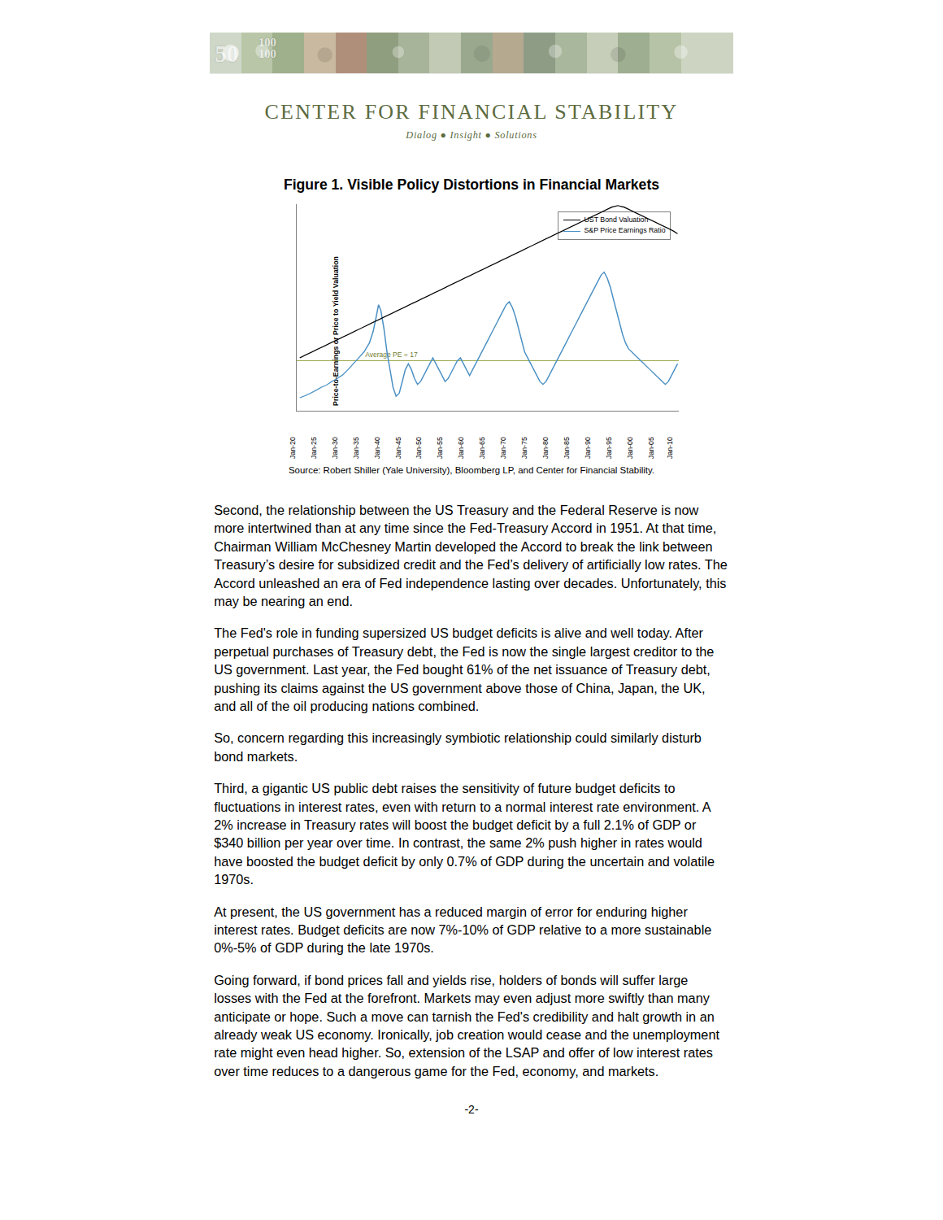50 100 100
CENTER FOR FINANCIAL STABILITY
Dialog ● Insight ● Solutions
Figure 1. Visible Policy Distortions in Financial Markets
Price-to-Earnings or Price to Yield Valuation
70
60
50
40
30
20
10
0
Average PE = 17
UST Bond Valuation
S&P Price Earnings Ratio
Jan-20
Jan-25
Jan-30
Jan-35
Jan-40
Jan-45
Jan-50
Jan-55
Jan-60
Jan-65
Jan-70
Jan-75
Jan-80
Jan-85
Jan-90
Jan-95
Jan-00
Jan-05
Jan-10
Source: Robert Shiller (Yale University), Bloomberg LP, and Center for Financial Stability.
Second, the relationship between the US Treasury and the Federal Reserve is now more intertwined than at any time since the Fed-Treasury Accord in 1951. At that time, Chairman William McChesney Martin developed the Accord to break the link between Treasury’s desire for subsidized credit and the Fed’s delivery of artificially low rates. The Accord unleashed an era of Fed independence lasting over decades. Unfortunately, this may be nearing an end.
The Fed's role in funding supersized US budget deficits is alive and well today. After perpetual purchases of Treasury debt, the Fed is now the single largest creditor to the US government. Last year, the Fed bought 61% of the net issuance of Treasury debt, pushing its claims against the US government above those of China, Japan, the UK, and all of the oil producing nations combined.
So, concern regarding this increasingly symbiotic relationship could similarly disturb bond markets.
Third, a gigantic US public debt raises the sensitivity of future budget deficits to fluctuations in interest rates, even with return to a normal interest rate environment. A 2% increase in Treasury rates will boost the budget deficit by a full 2.1% of GDP or $340 billion per year over time. In contrast, the same 2% push higher in rates would have boosted the budget deficit by only 0.7% of GDP during the uncertain and volatile 1970s.
At present, the US government has a reduced margin of error for enduring higher interest rates. Budget deficits are now 7%-10% of GDP relative to a more sustainable 0%-5% of GDP during the late 1970s.
Going forward, if bond prices fall and yields rise, holders of bonds will suffer large losses with the Fed at the forefront. Markets may even adjust more swiftly than many anticipate or hope. Such a move can tarnish the Fed's credibility and halt growth in an already weak US economy. Ironically, job creation would cease and the unemployment rate might even head higher. So, extension of the LSAP and offer of low interest rates over time reduces to a dangerous game for the Fed, economy, and markets.
-2-